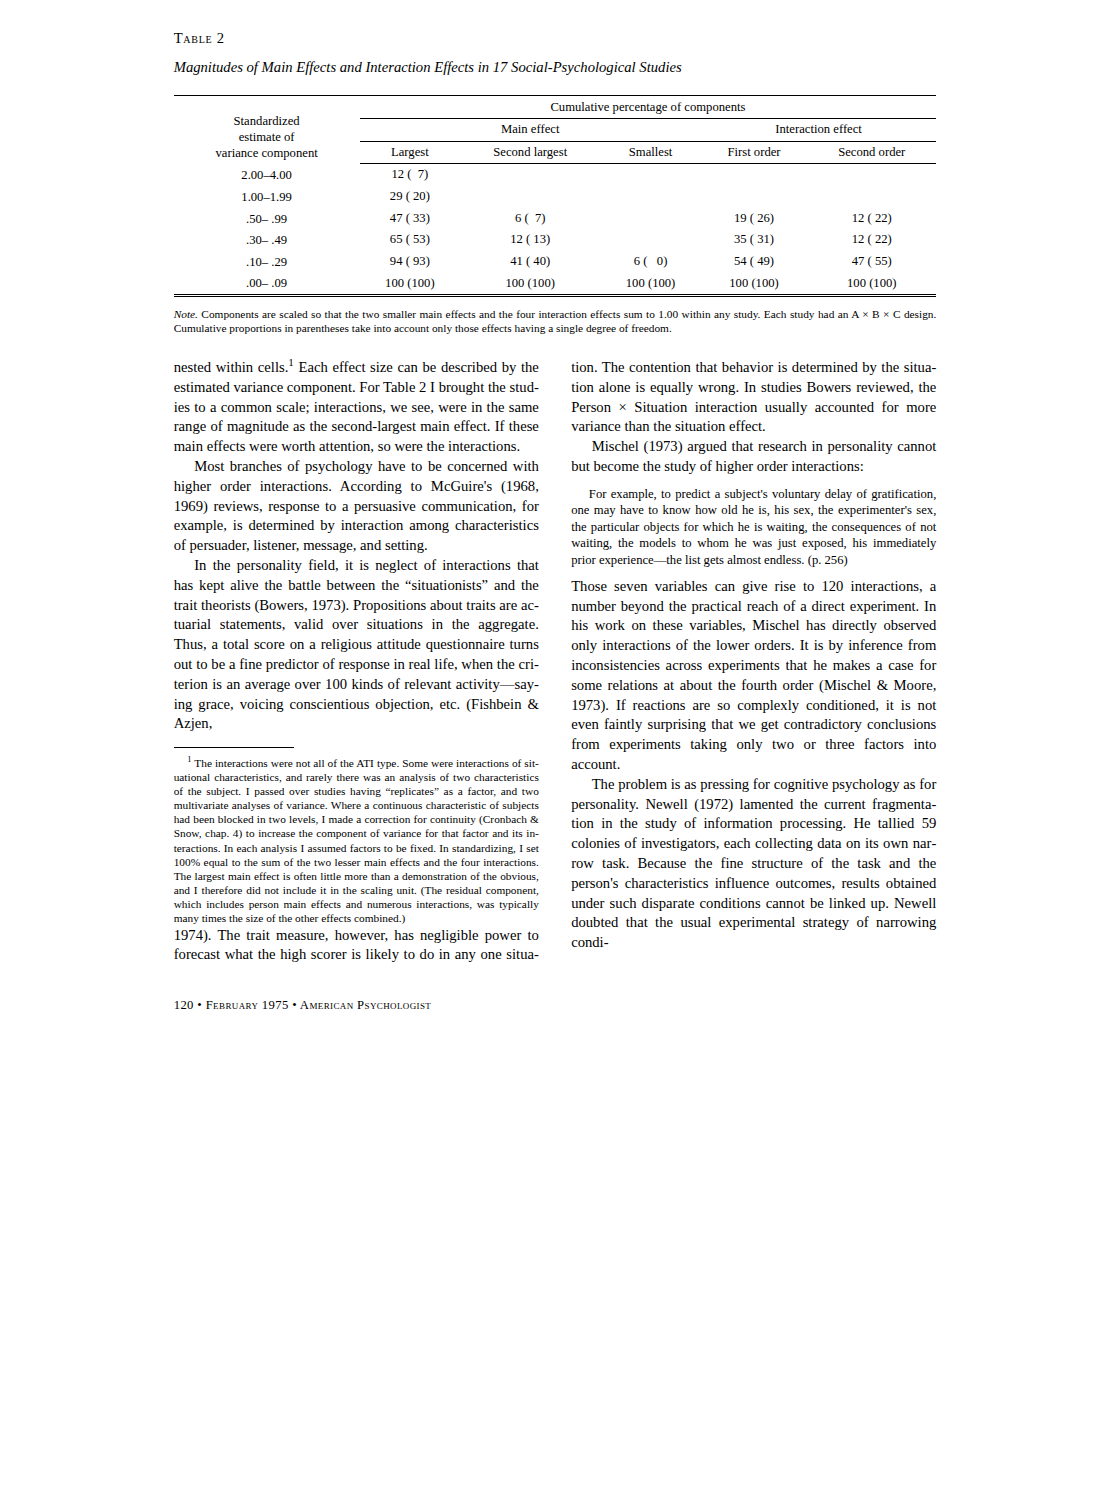Table 2
Magnitudes of Main Effects and Interaction Effects in 17 Social-Psychological Studies
| Standardized estimate of variance component | Cumulative percentage of components |
| --- | --- |
| Main effect | Interaction effect |
| Largest | Second largest | Smallest | First order | Second order |
| 2.00–4.00 | 12 ( 7) | | | | |
| 1.00–1.99 | 29 ( 20) | | | | |
| .50– .99 | 47 ( 33) | 6 ( 7) | | 19 ( 26) | 12 ( 22) |
| .30– .49 | 65 ( 53) | 12 ( 13) | | 35 ( 31) | 12 ( 22) |
| .10– .29 | 94 ( 93) | 41 ( 40) | 6 ( 0) | 54 ( 49) | 47 ( 55) |
| .00– .09 | 100 (100) | 100 (100) | 100 (100) | 100 (100) | 100 (100) |
Note. Components are scaled so that the two smaller main effects and the four interaction effects sum to 1.00 within any study. Each study had an A × B × C design. Cumulative proportions in parentheses take into account only those effects having a single degree of freedom.
nested within cells.1 Each effect size can be described by the estimated variance component. For Table 2 I brought the studies to a common scale; interactions, we see, were in the same range of magnitude as the second-largest main effect. If these main effects were worth attention, so were the interactions.
Most branches of psychology have to be concerned with higher order interactions. According to McGuire's (1968, 1969) reviews, response to a persuasive communication, for example, is determined by interaction among characteristics of persuader, listener, message, and setting.
In the personality field, it is neglect of interactions that has kept alive the battle between the “situationists” and the trait theorists (Bowers, 1973). Propositions about traits are actuarial statements, valid over situations in the aggregate. Thus, a total score on a religious attitude questionnaire turns out to be a fine predictor of response in real life, when the criterion is an average over 100 kinds of relevant activity—saying grace, voicing conscientious objection, etc. (Fishbein & Azjen,
1 The interactions were not all of the ATI type. Some were interactions of situational characteristics, and rarely there was an analysis of two characteristics of the subject. I passed over studies having “replicates” as a factor, and two multivariate analyses of variance. Where a continuous characteristic of subjects had been blocked in two levels, I made a correction for continuity (Cronbach & Snow, chap. 4) to increase the component of variance for that factor and its interactions. In each analysis I assumed factors to be fixed. In standardizing, I set 100% equal to the sum of the two lesser main effects and the four interactions. The largest main effect is often little more than a demonstration of the obvious, and I therefore did not include it in the scaling unit. (The residual component, which includes person main effects and numerous interactions, was typically many times the size of the other effects combined.)
1974). The trait measure, however, has negligible power to forecast what the high scorer is likely to do in any one situation. The contention that behavior is determined by the situation alone is equally wrong. In studies Bowers reviewed, the Person × Situation interaction usually accounted for more variance than the situation effect.
Mischel (1973) argued that research in personality cannot but become the study of higher order interactions:
For example, to predict a subject's voluntary delay of gratification, one may have to know how old he is, his sex, the experimenter's sex, the particular objects for which he is waiting, the consequences of not waiting, the models to whom he was just exposed, his immediately prior experience—the list gets almost endless. (p. 256)
Those seven variables can give rise to 120 interactions, a number beyond the practical reach of a direct experiment. In his work on these variables, Mischel has directly observed only interactions of the lower orders. It is by inference from inconsistencies across experiments that he makes a case for some relations at about the fourth order (Mischel & Moore, 1973). If reactions are so complexly conditioned, it is not even faintly surprising that we get contradictory conclusions from experiments taking only two or three factors into account.
The problem is as pressing for cognitive psychology as for personality. Newell (1972) lamented the current fragmentation in the study of information processing. He tallied 59 colonies of investigators, each collecting data on its own narrow task. Because the fine structure of the task and the person's characteristics influence outcomes, results obtained under such disparate conditions cannot be linked up. Newell doubted that the usual experimental strategy of narrowing condi-
120 • February 1975 • American Psychologist